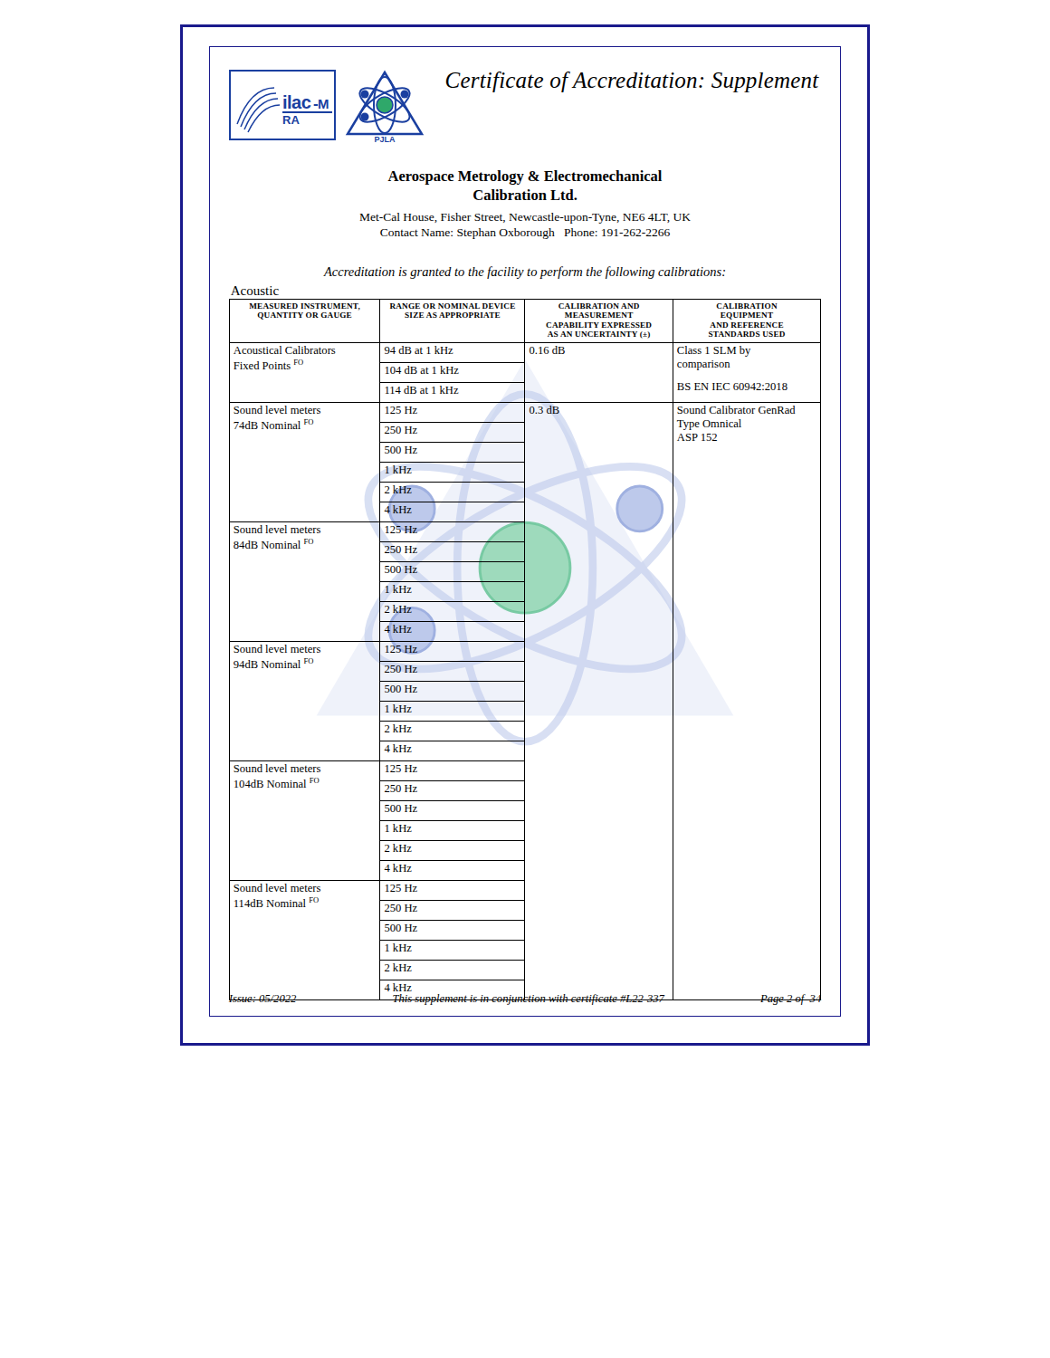ilac - M RA
PJLA
Certificate of Accreditation: Supplement
Aerospace Metrology & Electromechanical
Calibration Ltd.
Met-Cal House, Fisher Street, Newcastle-upon-Tyne, NE6 4LT, UK
Contact Name: Stephan Oxborough Phone: 191-262-2266
Accreditation is granted to the facility to perform the following calibrations:
Acoustic
| MEASURED INSTRUMENT, QUANTITY OR GAUGE | RANGE OR NOMINAL DEVICE SIZE AS APPROPRIATE | CALIBRATION AND MEASUREMENT CAPABILITY EXPRESSED AS AN UNCERTAINTY (±) | CALIBRATION EQUIPMENT AND REFERENCE STANDARDS USED |
| --- | --- | --- | --- |
| Acoustical Calibrators Fixed Points FO | 94 dB at 1 kHz | 0.16 dB | Class 1 SLM by comparison BS EN IEC 60942:2018 |
| 104 dB at 1 kHz |
| 114 dB at 1 kHz |
| Sound level meters 74dB Nominal FO | 125 Hz | 0.3 dB | Sound Calibrator GenRad Type Omnical ASP 152 |
| 250 Hz |
| 500 Hz |
| 1 kHz |
| 2 kHz |
| 4 kHz |
| Sound level meters 84dB Nominal FO | 125 Hz |
| 250 Hz |
| 500 Hz |
| 1 kHz |
| 2 kHz |
| 4 kHz |
| Sound level meters 94dB Nominal FO | 125 Hz |
| 250 Hz |
| 500 Hz |
| 1 kHz |
| 2 kHz |
| 4 kHz |
| Sound level meters 104dB Nominal FO | 125 Hz |
| 250 Hz |
| 500 Hz |
| 1 kHz |
| 2 kHz |
| 4 kHz |
| Sound level meters 114dB Nominal FO | 125 Hz |
| 250 Hz |
| 500 Hz |
| 1 kHz |
| 2 kHz |
| 4 kHz |
Issue: 05/2022
This supplement is in conjunction with certificate #L22-337
Page 2 of 34